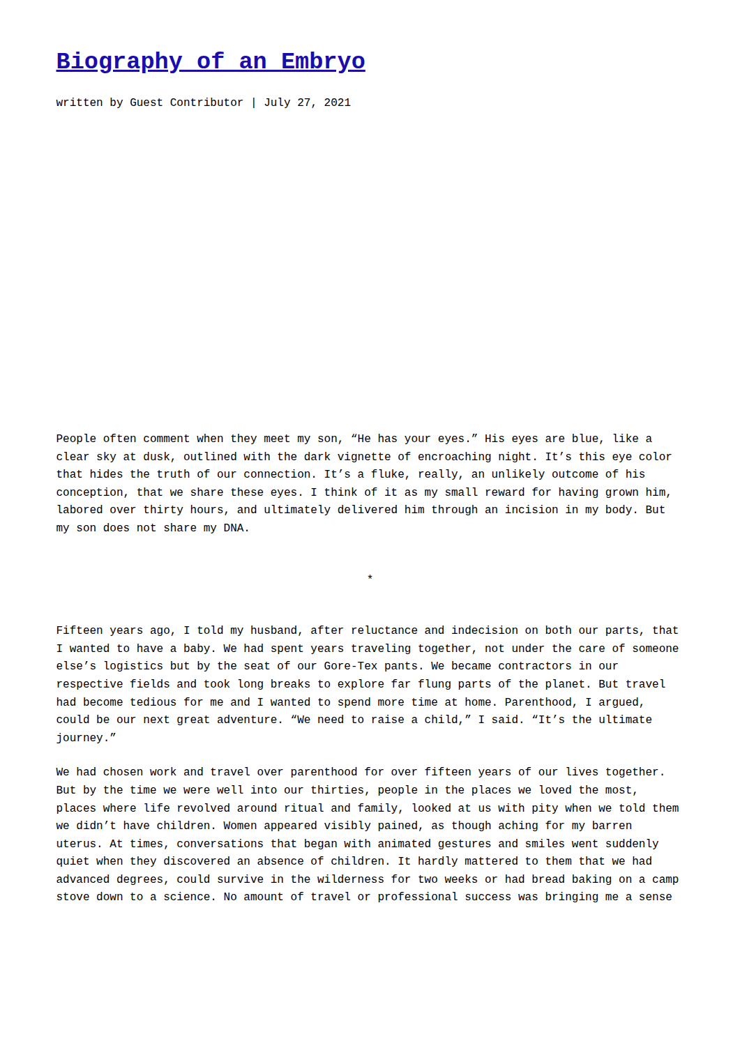Biography of an Embryo
written by Guest Contributor | July 27, 2021
People often comment when they meet my son, “He has your eyes.” His eyes are blue, like a clear sky at dusk, outlined with the dark vignette of encroaching night. It’s this eye color that hides the truth of our connection. It’s a fluke, really, an unlikely outcome of his conception, that we share these eyes. I think of it as my small reward for having grown him, labored over thirty hours, and ultimately delivered him through an incision in my body. But my son does not share my DNA.
*
Fifteen years ago, I told my husband, after reluctance and indecision on both our parts, that I wanted to have a baby. We had spent years traveling together, not under the care of someone else’s logistics but by the seat of our Gore-Tex pants. We became contractors in our respective fields and took long breaks to explore far flung parts of the planet. But travel had become tedious for me and I wanted to spend more time at home. Parenthood, I argued, could be our next great adventure. “We need to raise a child,” I said. “It’s the ultimate journey.”
We had chosen work and travel over parenthood for over fifteen years of our lives together. But by the time we were well into our thirties, people in the places we loved the most, places where life revolved around ritual and family, looked at us with pity when we told them we didn’t have children. Women appeared visibly pained, as though aching for my barren uterus. At times, conversations that began with animated gestures and smiles went suddenly quiet when they discovered an absence of children. It hardly mattered to them that we had advanced degrees, could survive in the wilderness for two weeks or had bread baking on a camp stove down to a science. No amount of travel or professional success was bringing me a sense